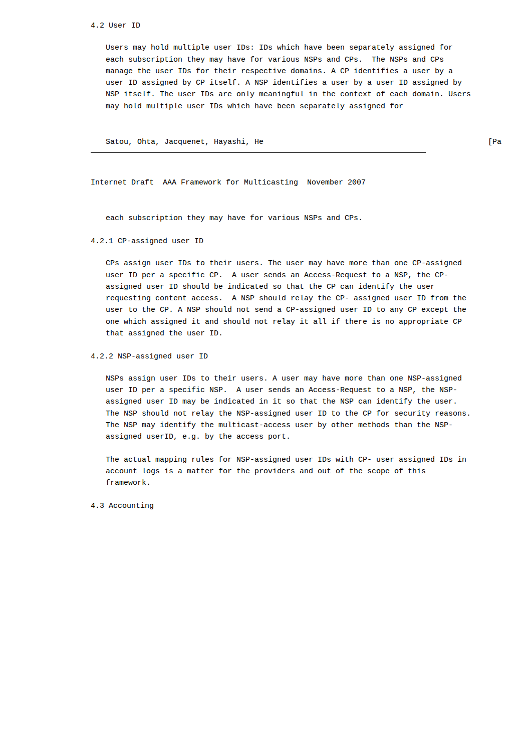4.2 User ID
Users may hold multiple user IDs: IDs which have been separately assigned for each subscription they may have for various NSPs and CPs. The NSPs and CPs manage the user IDs for their respective domains. A CP identifies a user by a user ID assigned by CP itself. A NSP identifies a user by a user ID assigned by NSP itself. The user IDs are only meaningful in the context of each domain. Users may hold multiple user IDs which have been separately assigned for
Satou, Ohta, Jacquenet, Hayashi, He[Pa
Internet Draft AAA Framework for Multicasting November 2007
each subscription they may have for various NSPs and CPs.
4.2.1 CP-assigned user ID
CPs assign user IDs to their users. The user may have more than one CP-assigned user ID per a specific CP. A user sends an Access-Request to a NSP, the CP-assigned user ID should be indicated so that the CP can identify the user requesting content access. A NSP should relay the CP- assigned user ID from the user to the CP. A NSP should not send a CP-assigned user ID to any CP except the one which assigned it and should not relay it all if there is no appropriate CP that assigned the user ID.
4.2.2 NSP-assigned user ID
NSPs assign user IDs to their users. A user may have more than one NSP-assigned user ID per a specific NSP. A user sends an Access-Request to a NSP, the NSP-assigned user ID may be indicated in it so that the NSP can identify the user. The NSP should not relay the NSP-assigned user ID to the CP for security reasons. The NSP may identify the multicast-access user by other methods than the NSP- assigned userID, e.g. by the access port.
The actual mapping rules for NSP-assigned user IDs with CP- user assigned IDs in account logs is a matter for the providers and out of the scope of this framework.
4.3 Accounting